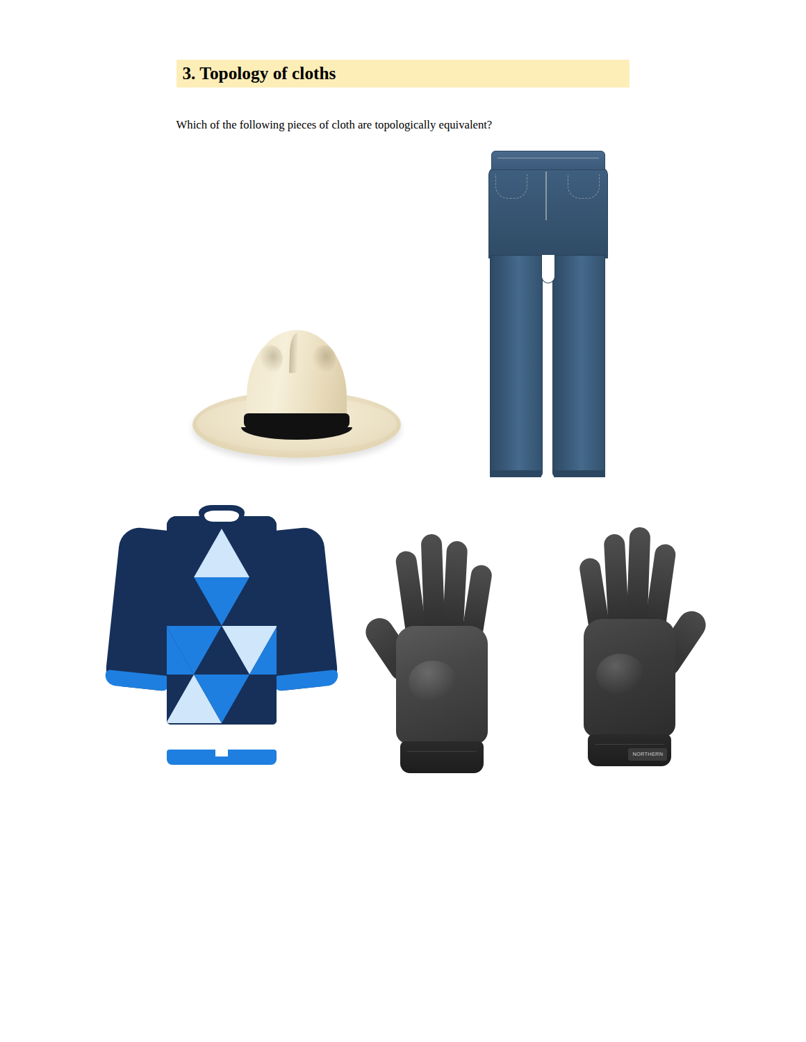3. Topology of cloths
Which of the following pieces of cloth are topologically equivalent?
NORTHERN GLOVES